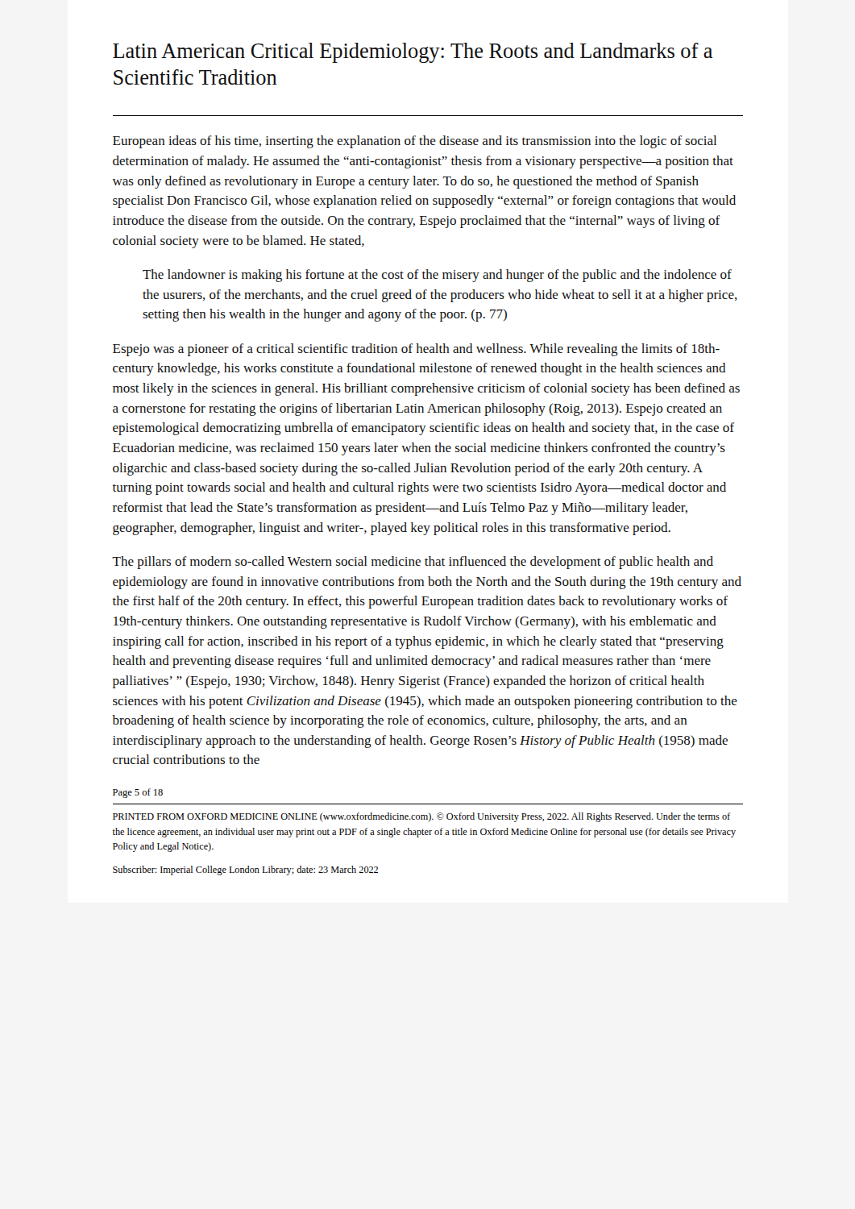Latin American Critical Epidemiology: The Roots and Landmarks of a Scientific Tradition
European ideas of his time, inserting the explanation of the disease and its transmission into the logic of social determination of malady. He assumed the “anti-contagionist” thesis from a visionary perspective—a position that was only defined as revolutionary in Europe a century later. To do so, he questioned the method of Spanish specialist Don Francisco Gil, whose explanation relied on supposedly “external” or foreign contagions that would introduce the disease from the outside. On the contrary, Espejo proclaimed that the “internal” ways of living of colonial society were to be blamed. He stated,
The landowner is making his fortune at the cost of the misery and hunger of the public and the indolence of the usurers, of the merchants, and the cruel greed of the producers who hide wheat to sell it at a higher price, setting then his wealth in the hunger and agony of the poor. (p. 77)
Espejo was a pioneer of a critical scientific tradition of health and wellness. While revealing the limits of 18th-century knowledge, his works constitute a foundational milestone of renewed thought in the health sciences and most likely in the sciences in general. His brilliant comprehensive criticism of colonial society has been defined as a cornerstone for restating the origins of libertarian Latin American philosophy (Roig, 2013). Espejo created an epistemological democratizing umbrella of emancipatory scientific ideas on health and society that, in the case of Ecuadorian medicine, was reclaimed 150 years later when the social medicine thinkers confronted the country’s oligarchic and class-based society during the so-called Julian Revolution period of the early 20th century. A turning point towards social and health and cultural rights were two scientists Isidro Ayora—medical doctor and reformist that lead the State’s transformation as president—and Luís Telmo Paz y Miño—military leader, geographer, demographer, linguist and writer-, played key political roles in this transformative period.
The pillars of modern so-called Western social medicine that influenced the development of public health and epidemiology are found in innovative contributions from both the North and the South during the 19th century and the first half of the 20th century. In effect, this powerful European tradition dates back to revolutionary works of 19th-century thinkers. One outstanding representative is Rudolf Virchow (Germany), with his emblematic and inspiring call for action, inscribed in his report of a typhus epidemic, in which he clearly stated that “preserving health and preventing disease requires ‘full and unlimited democracy’ and radical measures rather than ‘mere palliatives’ ” (Espejo, 1930; Virchow, 1848). Henry Sigerist (France) expanded the horizon of critical health sciences with his potent Civilization and Disease (1945), which made an outspoken pioneering contribution to the broadening of health science by incorporating the role of economics, culture, philosophy, the arts, and an interdisciplinary approach to the understanding of health. George Rosen’s History of Public Health (1958) made crucial contributions to the
Page 5 of 18
PRINTED FROM OXFORD MEDICINE ONLINE (www.oxfordmedicine.com). © Oxford University Press, 2022. All Rights Reserved. Under the terms of the licence agreement, an individual user may print out a PDF of a single chapter of a title in Oxford Medicine Online for personal use (for details see Privacy Policy and Legal Notice).
Subscriber: Imperial College London Library; date: 23 March 2022